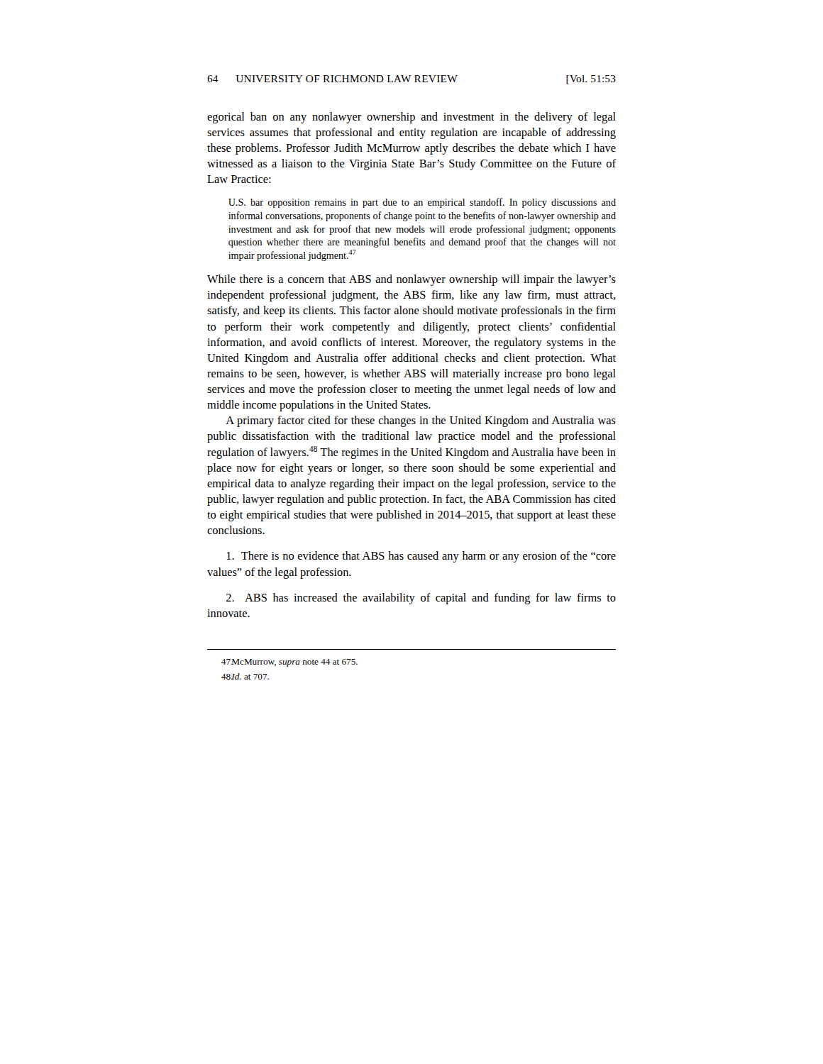64 UNIVERSITY OF RICHMOND LAW REVIEW [Vol. 51:53
egorical ban on any nonlawyer ownership and investment in the delivery of legal services assumes that professional and entity regulation are incapable of addressing these problems. Professor Judith McMurrow aptly describes the debate which I have witnessed as a liaison to the Virginia State Bar’s Study Committee on the Future of Law Practice:
U.S. bar opposition remains in part due to an empirical standoff. In policy discussions and informal conversations, proponents of change point to the benefits of non-lawyer ownership and investment and ask for proof that new models will erode professional judgment; opponents question whether there are meaningful benefits and demand proof that the changes will not impair professional judgment.47
While there is a concern that ABS and nonlawyer ownership will impair the lawyer’s independent professional judgment, the ABS firm, like any law firm, must attract, satisfy, and keep its clients. This factor alone should motivate professionals in the firm to perform their work competently and diligently, protect clients’ confidential information, and avoid conflicts of interest. Moreover, the regulatory systems in the United Kingdom and Australia offer additional checks and client protection. What remains to be seen, however, is whether ABS will materially increase pro bono legal services and move the profession closer to meeting the unmet legal needs of low and middle income populations in the United States.
A primary factor cited for these changes in the United Kingdom and Australia was public dissatisfaction with the traditional law practice model and the professional regulation of lawyers.48 The regimes in the United Kingdom and Australia have been in place now for eight years or longer, so there soon should be some experiential and empirical data to analyze regarding their impact on the legal profession, service to the public, lawyer regulation and public protection. In fact, the ABA Commission has cited to eight empirical studies that were published in 2014–2015, that support at least these conclusions.
1. There is no evidence that ABS has caused any harm or any erosion of the “core values” of the legal profession.
2. ABS has increased the availability of capital and funding for law firms to innovate.
47. McMurrow, supra note 44 at 675.
48. Id. at 707.